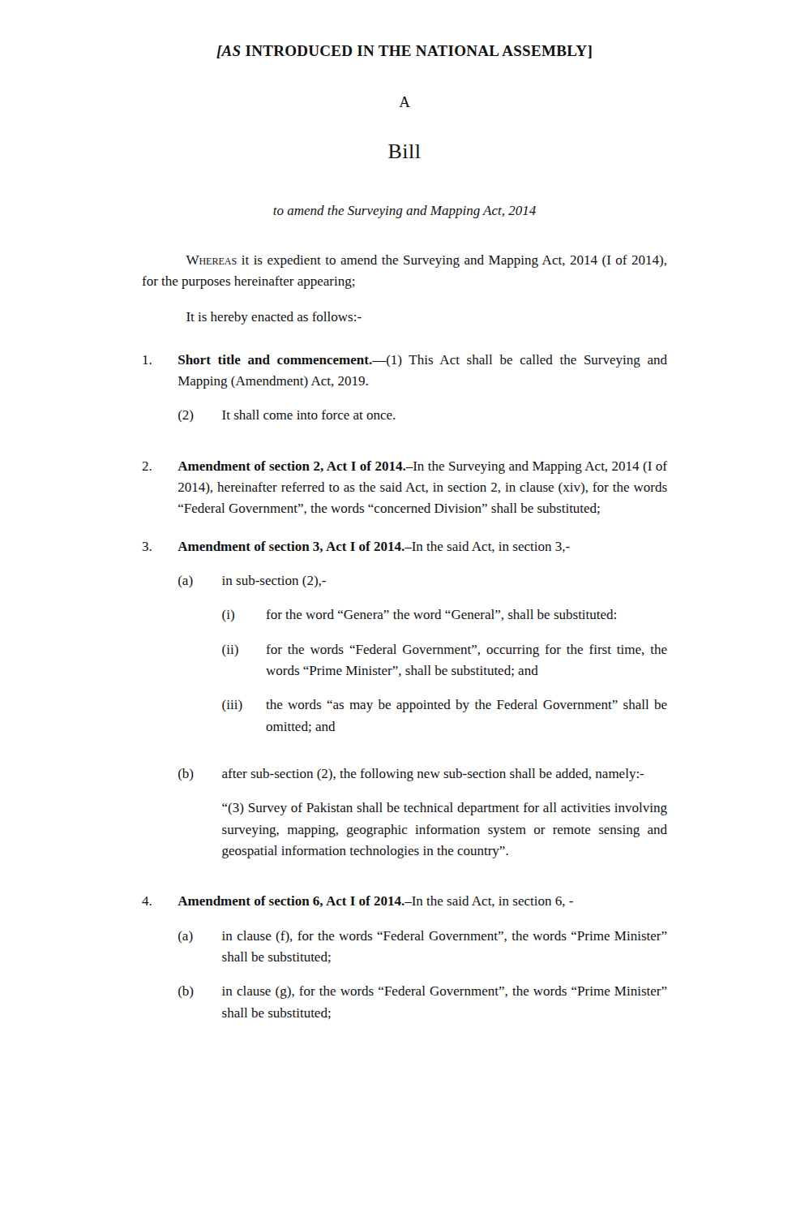[AS INTRODUCED IN THE NATIONAL ASSEMBLY]
A
Bill
to amend the Surveying and Mapping Act, 2014
Whereas it is expedient to amend the Surveying and Mapping Act, 2014 (I of 2014), for the purposes hereinafter appearing;
It is hereby enacted as follows:-
1.
Short title and commencement.—(1) This Act shall be called the Surveying and Mapping (Amendment) Act, 2019.
(2)
It shall come into force at once.
2.
Amendment of section 2, Act I of 2014.–In the Surveying and Mapping Act, 2014 (I of 2014), hereinafter referred to as the said Act, in section 2, in clause (xiv), for the words “Federal Government”, the words “concerned Division” shall be substituted;
3.
Amendment of section 3, Act I of 2014.–In the said Act, in section 3,-
(a)
in sub-section (2),-
(i)
for the word “Genera” the word “General”, shall be substituted:
(ii)
for the words “Federal Government”, occurring for the first time, the words “Prime Minister”, shall be substituted; and
(iii)
the words “as may be appointed by the Federal Government” shall be omitted; and
(b)
after sub-section (2), the following new sub-section shall be added, namely:-
“(3) Survey of Pakistan shall be technical department for all activities involving surveying, mapping, geographic information system or remote sensing and geospatial information technologies in the country”.
4.
Amendment of section 6, Act I of 2014.–In the said Act, in section 6, -
(a)
in clause (f), for the words “Federal Government”, the words “Prime Minister” shall be substituted;
(b)
in clause (g), for the words “Federal Government”, the words “Prime Minister” shall be substituted;